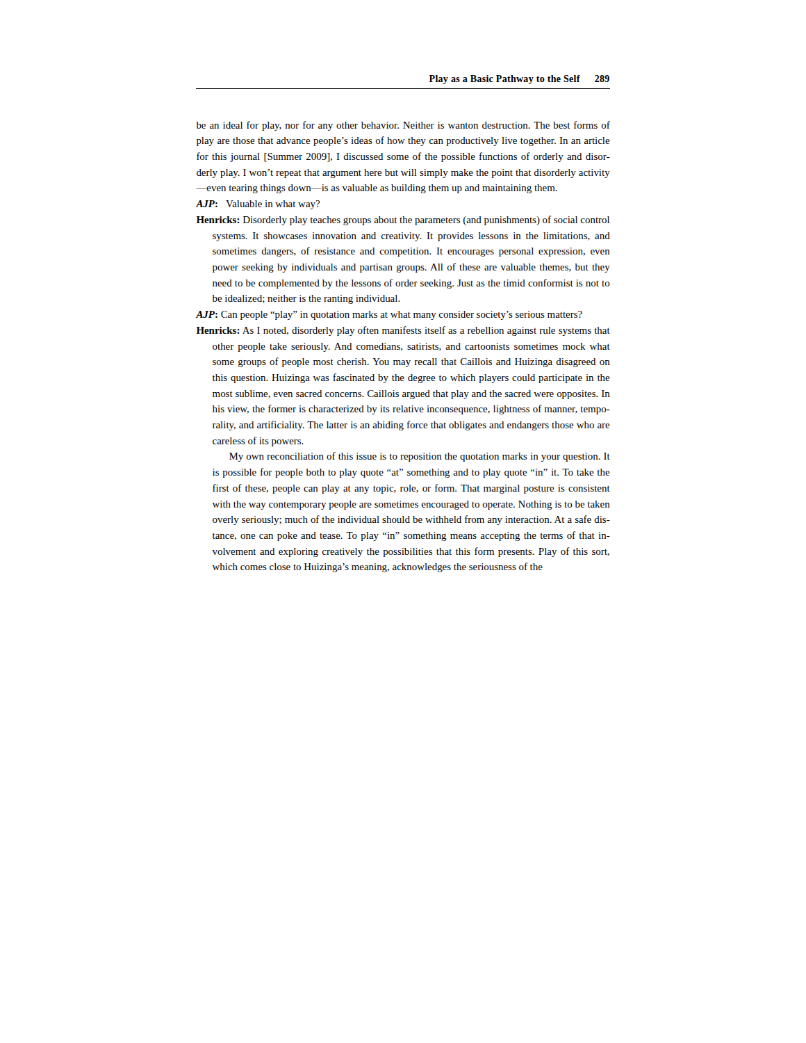Play as a Basic Pathway to the Self 289
be an ideal for play, nor for any other behavior. Neither is wanton destruction. The best forms of play are those that advance people’s ideas of how they can productively live together. In an article for this journal [Summer 2009], I discussed some of the possible functions of orderly and disorderly play. I won’t repeat that argument here but will simply make the point that disorderly activity—even tearing things down—is as valuable as building them up and maintaining them.
AJP: Valuable in what way?
Henricks: Disorderly play teaches groups about the parameters (and punishments) of social control systems. It showcases innovation and creativity. It provides lessons in the limitations, and sometimes dangers, of resistance and competition. It encourages personal expression, even power seeking by individuals and partisan groups. All of these are valuable themes, but they need to be complemented by the lessons of order seeking. Just as the timid conformist is not to be idealized; neither is the ranting individual.
AJP: Can people “play” in quotation marks at what many consider society’s serious matters?
Henricks: As I noted, disorderly play often manifests itself as a rebellion against rule systems that other people take seriously. And comedians, satirists, and cartoonists sometimes mock what some groups of people most cherish. You may recall that Caillois and Huizinga disagreed on this question. Huizinga was fascinated by the degree to which players could participate in the most sublime, even sacred concerns. Caillois argued that play and the sacred were opposites. In his view, the former is characterized by its relative inconsequence, lightness of manner, temporality, and artificiality. The latter is an abiding force that obligates and endangers those who are careless of its powers.
My own reconciliation of this issue is to reposition the quotation marks in your question. It is possible for people both to play quote “at” something and to play quote “in” it. To take the first of these, people can play at any topic, role, or form. That marginal posture is consistent with the way contemporary people are sometimes encouraged to operate. Nothing is to be taken overly seriously; much of the individual should be withheld from any interaction. At a safe distance, one can poke and tease. To play “in” something means accepting the terms of that involvement and exploring creatively the possibilities that this form presents. Play of this sort, which comes close to Huizinga’s meaning, acknowledges the seriousness of the